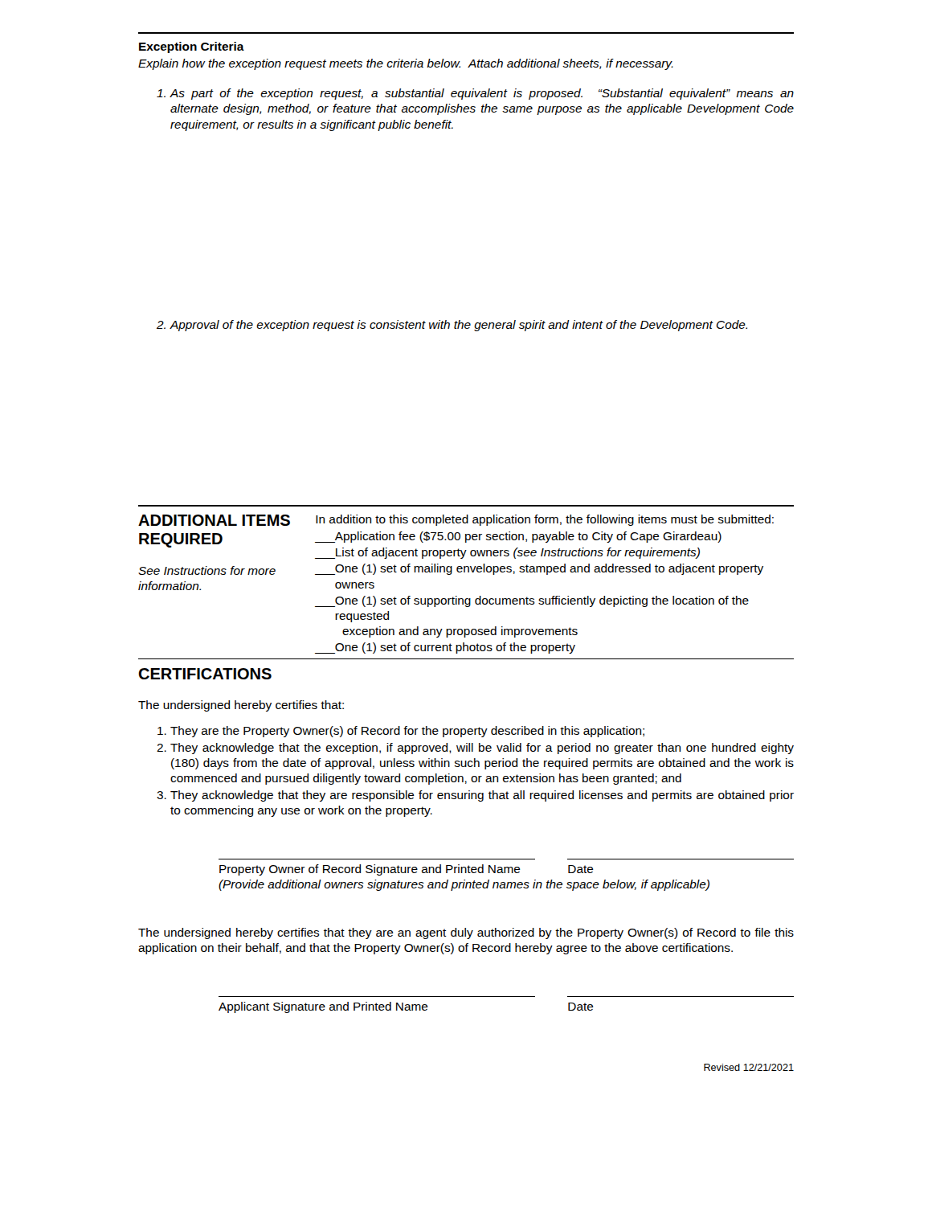Exception Criteria
Explain how the exception request meets the criteria below. Attach additional sheets, if necessary.
As part of the exception request, a substantial equivalent is proposed. “Substantial equivalent” means an alternate design, method, or feature that accomplishes the same purpose as the applicable Development Code requirement, or results in a significant public benefit.
Approval of the exception request is consistent with the general spirit and intent of the Development Code.
| ADDITIONAL ITEMS REQUIRED See Instructions for more information. | In addition to this completed application form, the following items must be submitted: Application fee ($75.00 per section, payable to City of Cape Girardeau) List of adjacent property owners (see Instructions for requirements) One (1) set of mailing envelopes, stamped and addressed to adjacent property owners One (1) set of supporting documents sufficiently depicting the location of the requested exception and any proposed improvements One (1) set of current photos of the property |
CERTIFICATIONS
The undersigned hereby certifies that:
They are the Property Owner(s) of Record for the property described in this application;
They acknowledge that the exception, if approved, will be valid for a period no greater than one hundred eighty (180) days from the date of approval, unless within such period the required permits are obtained and the work is commenced and pursued diligently toward completion, or an extension has been granted; and
They acknowledge that they are responsible for ensuring that all required licenses and permits are obtained prior to commencing any use or work on the property.
Property Owner of Record Signature and Printed Name
Date
(Provide additional owners signatures and printed names in the space below, if applicable)
The undersigned hereby certifies that they are an agent duly authorized by the Property Owner(s) of Record to file this application on their behalf, and that the Property Owner(s) of Record hereby agree to the above certifications.
Applicant Signature and Printed Name
Date
Revised 12/21/2021